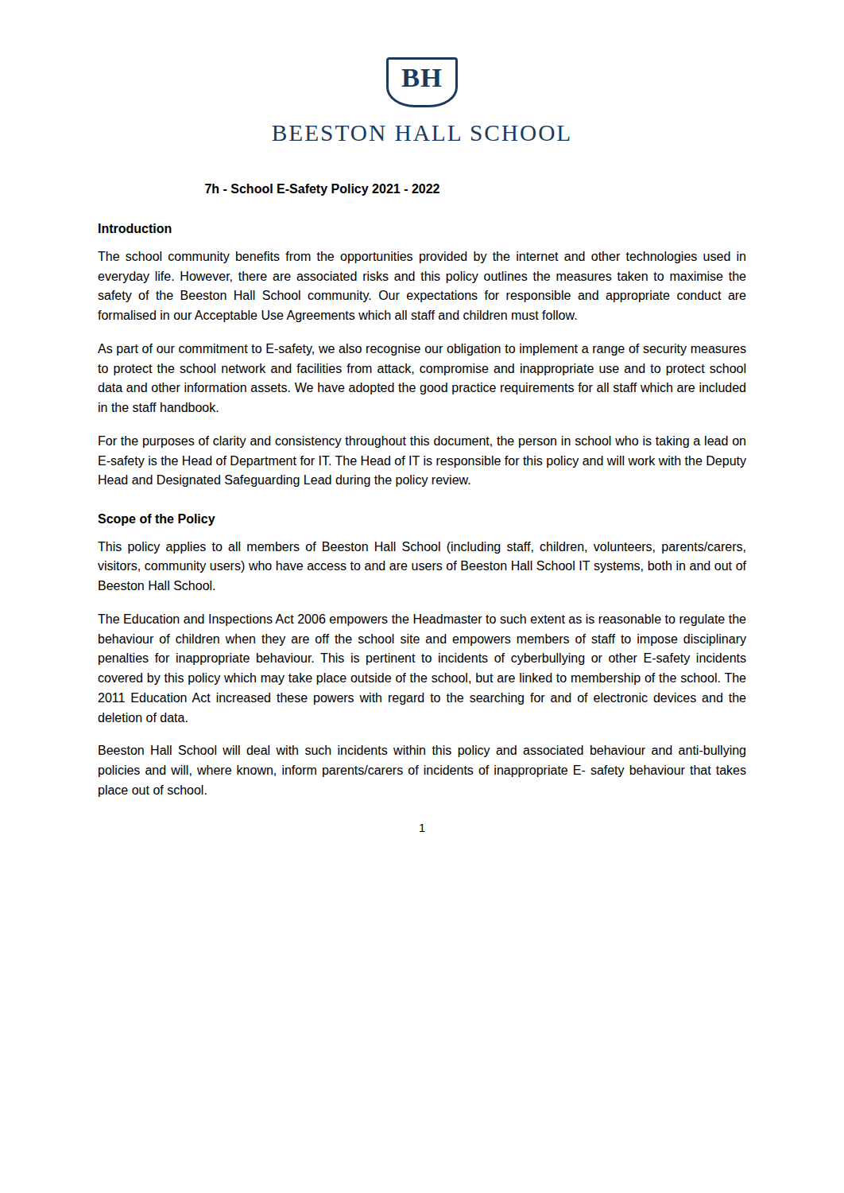BH
BEESTON HALL SCHOOL
7h - School E-Safety Policy 2021 - 2022
Introduction
The school community benefits from the opportunities provided by the internet and other technologies used in everyday life. However, there are associated risks and this policy outlines the measures taken to maximise the safety of the Beeston Hall School community. Our expectations for responsible and appropriate conduct are formalised in our Acceptable Use Agreements which all staff and children must follow.
As part of our commitment to E-safety, we also recognise our obligation to implement a range of security measures to protect the school network and facilities from attack, compromise and inappropriate use and to protect school data and other information assets. We have adopted the good practice requirements for all staff which are included in the staff handbook.
For the purposes of clarity and consistency throughout this document, the person in school who is taking a lead on E-safety is the Head of Department for IT. The Head of IT is responsible for this policy and will work with the Deputy Head and Designated Safeguarding Lead during the policy review.
Scope of the Policy
This policy applies to all members of Beeston Hall School (including staff, children, volunteers, parents/carers, visitors, community users) who have access to and are users of Beeston Hall School IT systems, both in and out of Beeston Hall School.
The Education and Inspections Act 2006 empowers the Headmaster to such extent as is reasonable to regulate the behaviour of children when they are off the school site and empowers members of staff to impose disciplinary penalties for inappropriate behaviour. This is pertinent to incidents of cyberbullying or other E-safety incidents covered by this policy which may take place outside of the school, but are linked to membership of the school. The 2011 Education Act increased these powers with regard to the searching for and of electronic devices and the deletion of data.
Beeston Hall School will deal with such incidents within this policy and associated behaviour and anti-bullying policies and will, where known, inform parents/carers of incidents of inappropriate E- safety behaviour that takes place out of school.
1